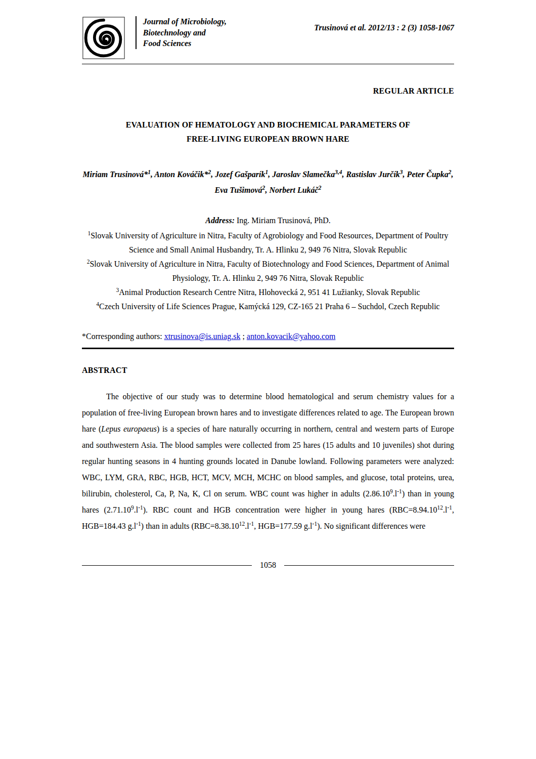Journal of Microbiology,
Biotechnology and
Food Sciences
Trusinová et al. 2012/13 : 2 (3) 1058-1067
REGULAR ARTICLE
EVALUATION OF HEMATOLOGY AND BIOCHEMICAL PARAMETERS OF
FREE-LIVING EUROPEAN BROWN HARE
Miriam Trusinová*1, Anton Kováčik*2, Jozef Gašparík1, Jaroslav Slamečka3,4, Rastislav Jurčík3, Peter Čupka2, Eva Tušimová2, Norbert Lukáč2
Address: Ing. Miriam Trusinová, PhD.
1Slovak University of Agriculture in Nitra, Faculty of Agrobiology and Food Resources, Department of Poultry Science and Small Animal Husbandry, Tr. A. Hlinku 2, 949 76 Nitra, Slovak Republic
2Slovak University of Agriculture in Nitra, Faculty of Biotechnology and Food Sciences, Department of Animal Physiology, Tr. A. Hlinku 2, 949 76 Nitra, Slovak Republic
3Animal Production Research Centre Nitra, Hlohovecká 2, 951 41 Lužianky, Slovak Republic
4Czech University of Life Sciences Prague, Kamýcká 129, CZ-165 21 Praha 6 – Suchdol, Czech Republic
*Corresponding authors: xtrusinova@is.uniag.sk ; anton.kovacik@yahoo.com
ABSTRACT
The objective of our study was to determine blood hematological and serum chemistry values for a population of free-living European brown hares and to investigate differences related to age. The European brown hare (Lepus europaeus) is a species of hare naturally occurring in northern, central and western parts of Europe and southwestern Asia. The blood samples were collected from 25 hares (15 adults and 10 juveniles) shot during regular hunting seasons in 4 hunting grounds located in Danube lowland. Following parameters were analyzed: WBC, LYM, GRA, RBC, HGB, HCT, MCV, MCH, MCHC on blood samples, and glucose, total proteins, urea, bilirubin, cholesterol, Ca, P, Na, K, Cl on serum. WBC count was higher in adults (2.86.109.l-1) than in young hares (2.71.109.l-1). RBC count and HGB concentration were higher in young hares (RBC=8.94.1012.l-1, HGB=184.43 g.l-1) than in adults (RBC=8.38.1012.l-1, HGB=177.59 g.l-1). No significant differences were
1058